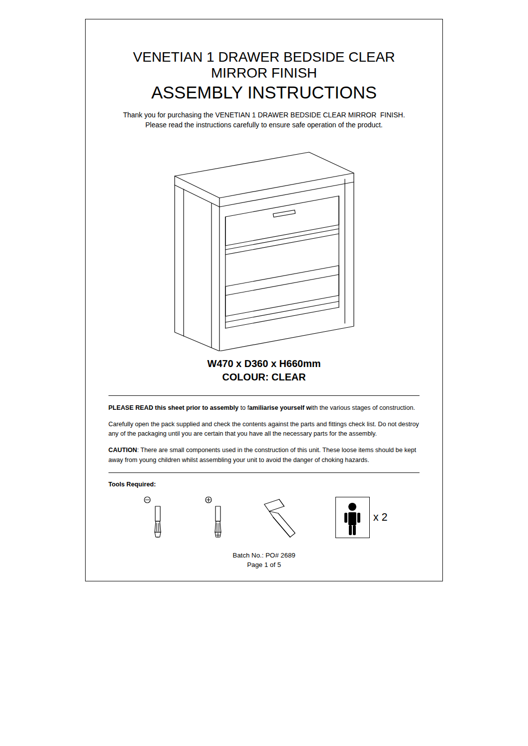VENETIAN 1 DRAWER BEDSIDE CLEAR MIRROR FINISH
ASSEMBLY INSTRUCTIONS
Thank you for purchasing the VENETIAN 1 DRAWER BEDSIDE CLEAR MIRROR FINISH.
Please read the instructions carefully to ensure safe operation of the product.
W470 x D360 x H660mm
COLOUR: CLEAR
PLEASE READ this sheet prior to assembly to familiarise yourself with the various stages of construction.
Carefully open the pack supplied and check the contents against the parts and fittings check list. Do not destroy any of the packaging until you are certain that you have all the necessary parts for the assembly.
CAUTION: There are small components used in the construction of this unit. These loose items should be kept away from young children whilst assembling your unit to avoid the danger of choking hazards.
Tools Required:
x 2
Batch No.: PO# 2689
Page 1 of 5